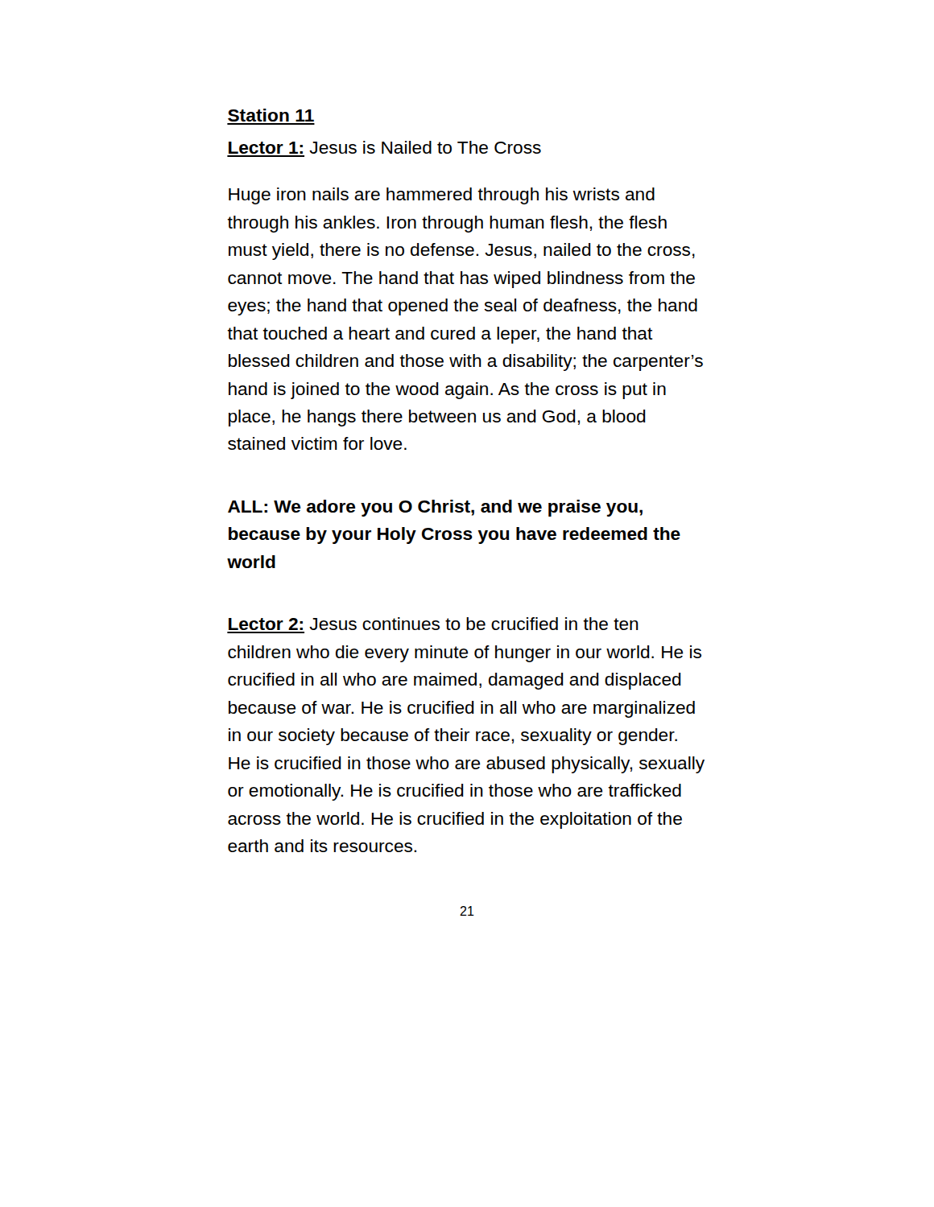Station 11
Lector 1: Jesus is Nailed to The Cross
Huge iron nails are hammered through his wrists and through his ankles. Iron through human flesh, the flesh must yield, there is no defense. Jesus, nailed to the cross, cannot move. The hand that has wiped blindness from the eyes; the hand that opened the seal of deafness, the hand that touched a heart and cured a leper, the hand that blessed children and those with a disability; the carpenter’s hand is joined to the wood again. As the cross is put in place, he hangs there between us and God, a blood stained victim for love.
ALL: We adore you O Christ, and we praise you, because by your Holy Cross you have redeemed the world
Lector 2: Jesus continues to be crucified in the ten children who die every minute of hunger in our world. He is crucified in all who are maimed, damaged and displaced because of war. He is crucified in all who are marginalized in our society because of their race, sexuality or gender. He is crucified in those who are abused physically, sexually or emotionally. He is crucified in those who are trafficked across the world. He is crucified in the exploitation of the earth and its resources.
21